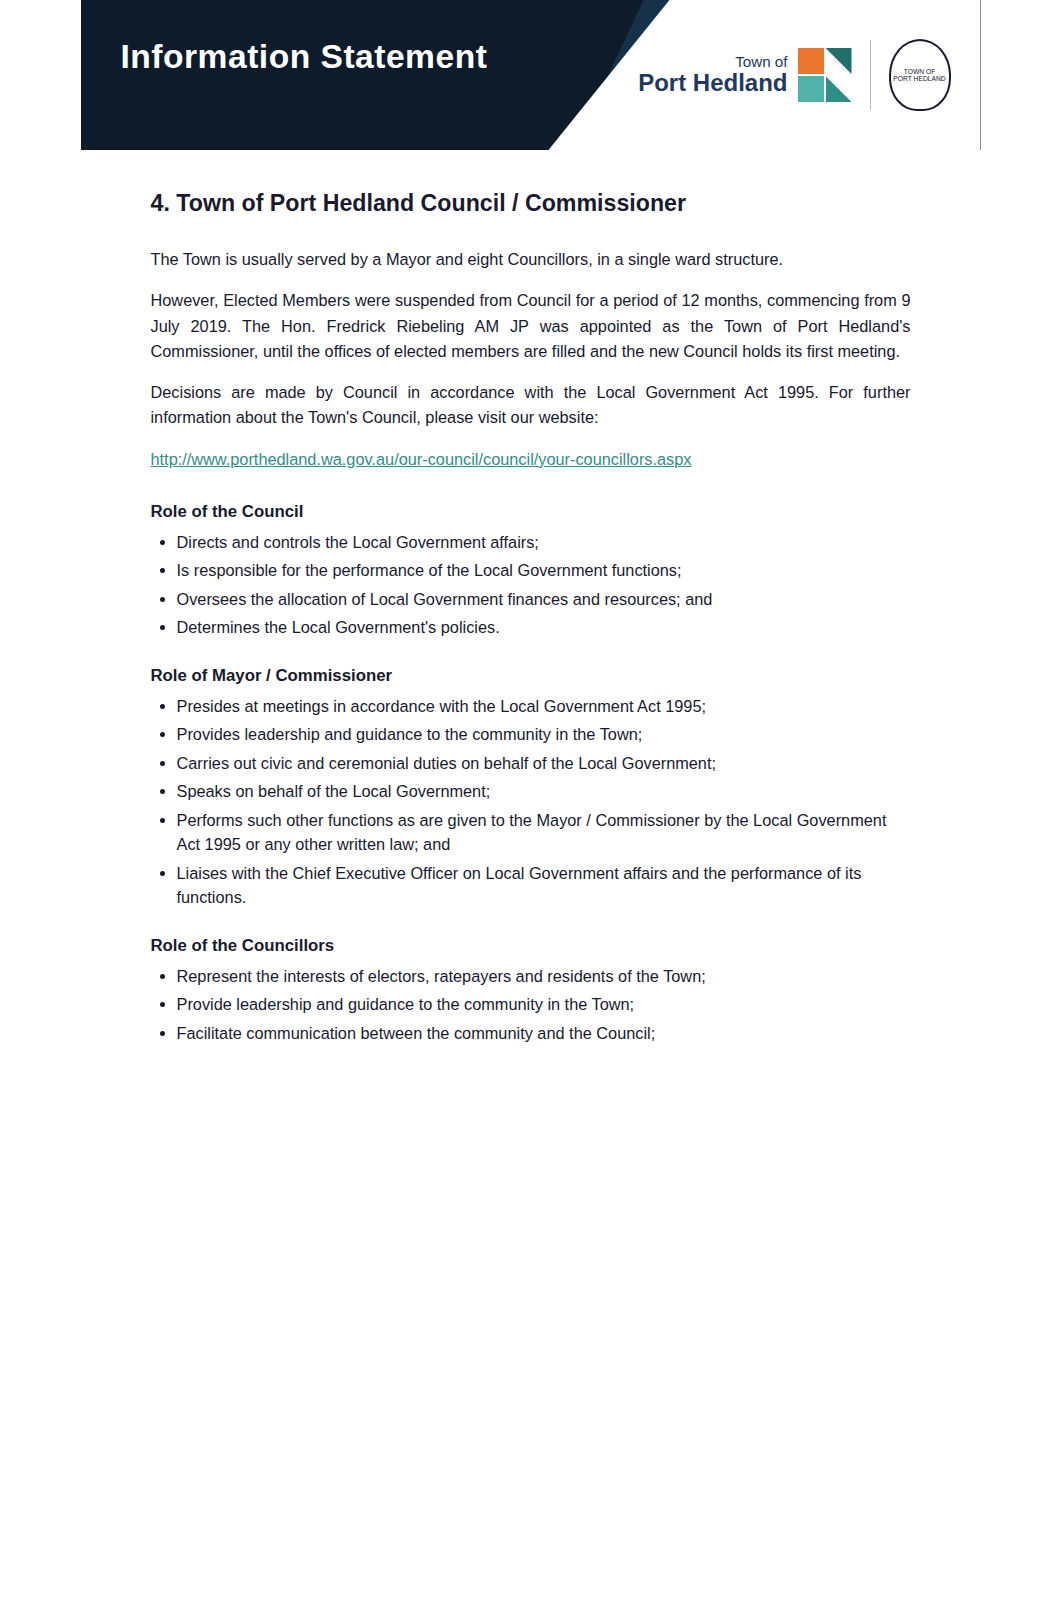Information Statement
Town of
Port Hedland
TOWN OF
PORT HEDLAND
4. Town of Port Hedland Council / Commissioner
The Town is usually served by a Mayor and eight Councillors, in a single ward structure.
However, Elected Members were suspended from Council for a period of 12 months, commencing from 9 July 2019. The Hon. Fredrick Riebeling AM JP was appointed as the Town of Port Hedland's Commissioner, until the offices of elected members are filled and the new Council holds its first meeting.
Decisions are made by Council in accordance with the Local Government Act 1995. For further information about the Town's Council, please visit our website:
http://www.porthedland.wa.gov.au/our-council/council/your-councillors.aspx
Role of the Council
Directs and controls the Local Government affairs;
Is responsible for the performance of the Local Government functions;
Oversees the allocation of Local Government finances and resources; and
Determines the Local Government's policies.
Role of Mayor / Commissioner
Presides at meetings in accordance with the Local Government Act 1995;
Provides leadership and guidance to the community in the Town;
Carries out civic and ceremonial duties on behalf of the Local Government;
Speaks on behalf of the Local Government;
Performs such other functions as are given to the Mayor / Commissioner by the Local Government Act 1995 or any other written law; and
Liaises with the Chief Executive Officer on Local Government affairs and the performance of its functions.
Role of the Councillors
Represent the interests of electors, ratepayers and residents of the Town;
Provide leadership and guidance to the community in the Town;
Facilitate communication between the community and the Council;
Information Statement | Page 7